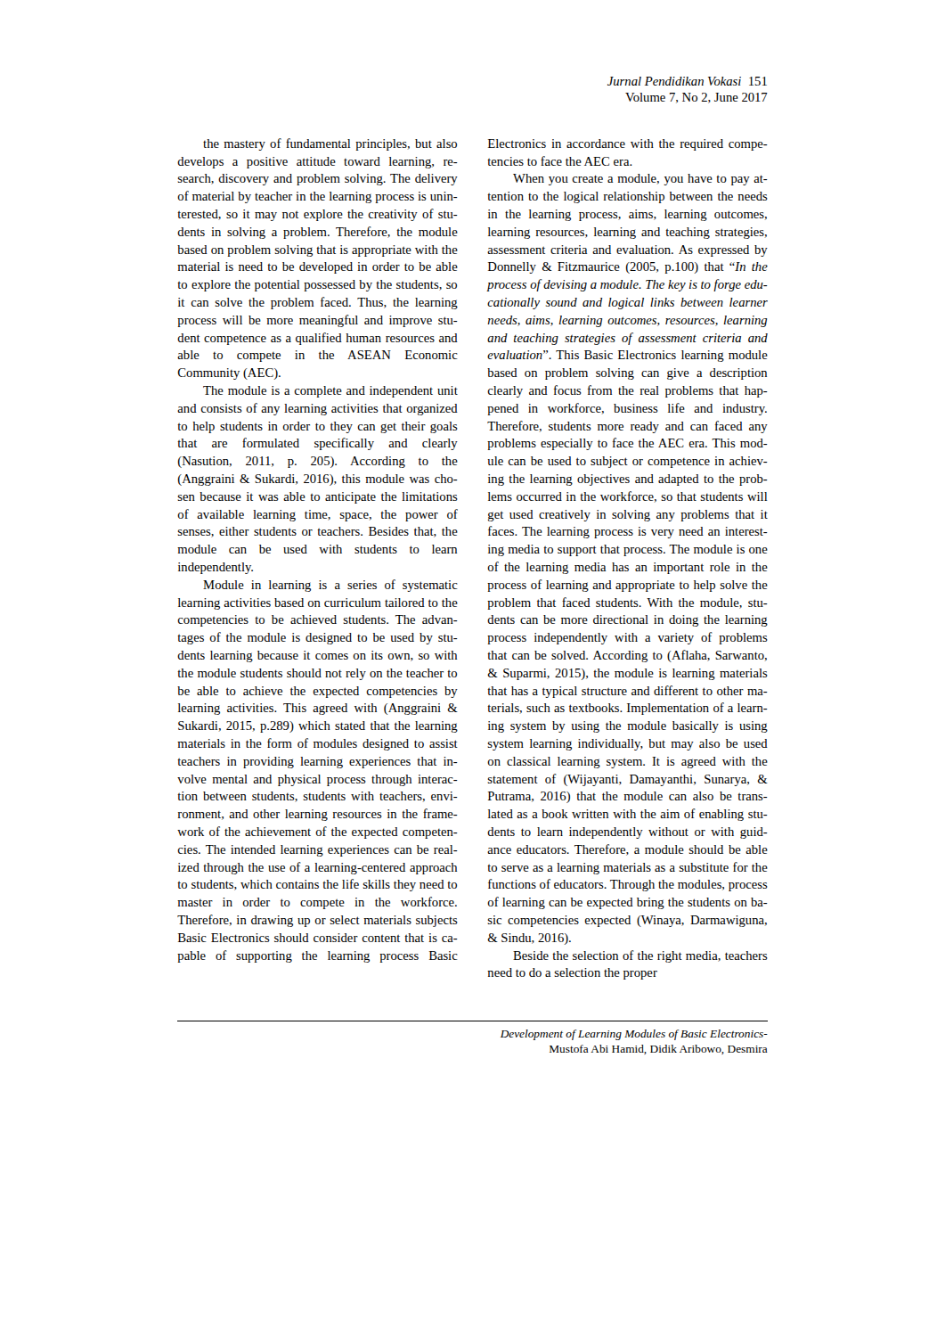Jurnal Pendidikan Vokasi151
Volume 7, No 2, June 2017
the mastery of fundamental principles, but also develops a positive attitude toward learning, research, discovery and problem solving. The delivery of material by teacher in the learning process is uninterested, so it may not explore the creativity of students in solving a problem. Therefore, the module based on problem solving that is appropriate with the material is need to be developed in order to be able to explore the potential possessed by the students, so it can solve the problem faced. Thus, the learning process will be more meaningful and improve student competence as a qualified human resources and able to compete in the ASEAN Economic Community (AEC).
The module is a complete and independent unit and consists of any learning activities that organized to help students in order to they can get their goals that are formulated specifically and clearly (Nasution, 2011, p. 205). According to the (Anggraini & Sukardi, 2016), this module was chosen because it was able to anticipate the limitations of available learning time, space, the power of senses, either students or teachers. Besides that, the module can be used with students to learn independently.
Module in learning is a series of systematic learning activities based on curriculum tailored to the competencies to be achieved students. The advantages of the module is designed to be used by students learning because it comes on its own, so with the module students should not rely on the teacher to be able to achieve the expected competencies by learning activities. This agreed with (Anggraini & Sukardi, 2015, p.289) which stated that the learning materials in the form of modules designed to assist teachers in providing learning experiences that involve mental and physical process through interaction between students, students with teachers, environment, and other learning resources in the framework of the achievement of the expected competencies. The intended learning experiences can be realized through the use of a learning-centered approach to students, which contains the life skills they need to master in order to compete in the workforce. Therefore, in drawing up or select materials subjects Basic Electronics should consider content that is capable of supporting the learning process Basic Electronics in accordance with the required competencies to face the AEC era.
When you create a module, you have to pay attention to the logical relationship between the needs in the learning process, aims, learning outcomes, learning resources, learning and teaching strategies, assessment criteria and evaluation. As expressed by Donnelly & Fitzmaurice (2005, p.100) that “In the process of devising a module. The key is to forge educationally sound and logical links between learner needs, aims, learning outcomes, resources, learning and teaching strategies of assessment criteria and evaluation”. This Basic Electronics learning module based on problem solving can give a description clearly and focus from the real problems that happened in workforce, business life and industry. Therefore, students more ready and can faced any problems especially to face the AEC era. This module can be used to subject or competence in achieving the learning objectives and adapted to the problems occurred in the workforce, so that students will get used creatively in solving any problems that it faces. The learning process is very need an interesting media to support that process. The module is one of the learning media has an important role in the process of learning and appropriate to help solve the problem that faced students. With the module, students can be more directional in doing the learning process independently with a variety of problems that can be solved. According to (Aflaha, Sarwanto, & Suparmi, 2015), the module is learning materials that has a typical structure and different to other materials, such as textbooks. Implementation of a learning system by using the module basically is using system learning individually, but may also be used on classical learning system. It is agreed with the statement of (Wijayanti, Damayanthi, Sunarya, & Putrama, 2016) that the module can also be translated as a book written with the aim of enabling students to learn independently without or with guidance educators. Therefore, a module should be able to serve as a learning materials as a substitute for the functions of educators. Through the modules, process of learning can be expected bring the students on basic competencies expected (Winaya, Darmawiguna, & Sindu, 2016).
Beside the selection of the right media, teachers need to do a selection the proper
Development of Learning Modules of Basic Electronics-
Mustofa Abi Hamid, Didik Aribowo, Desmira